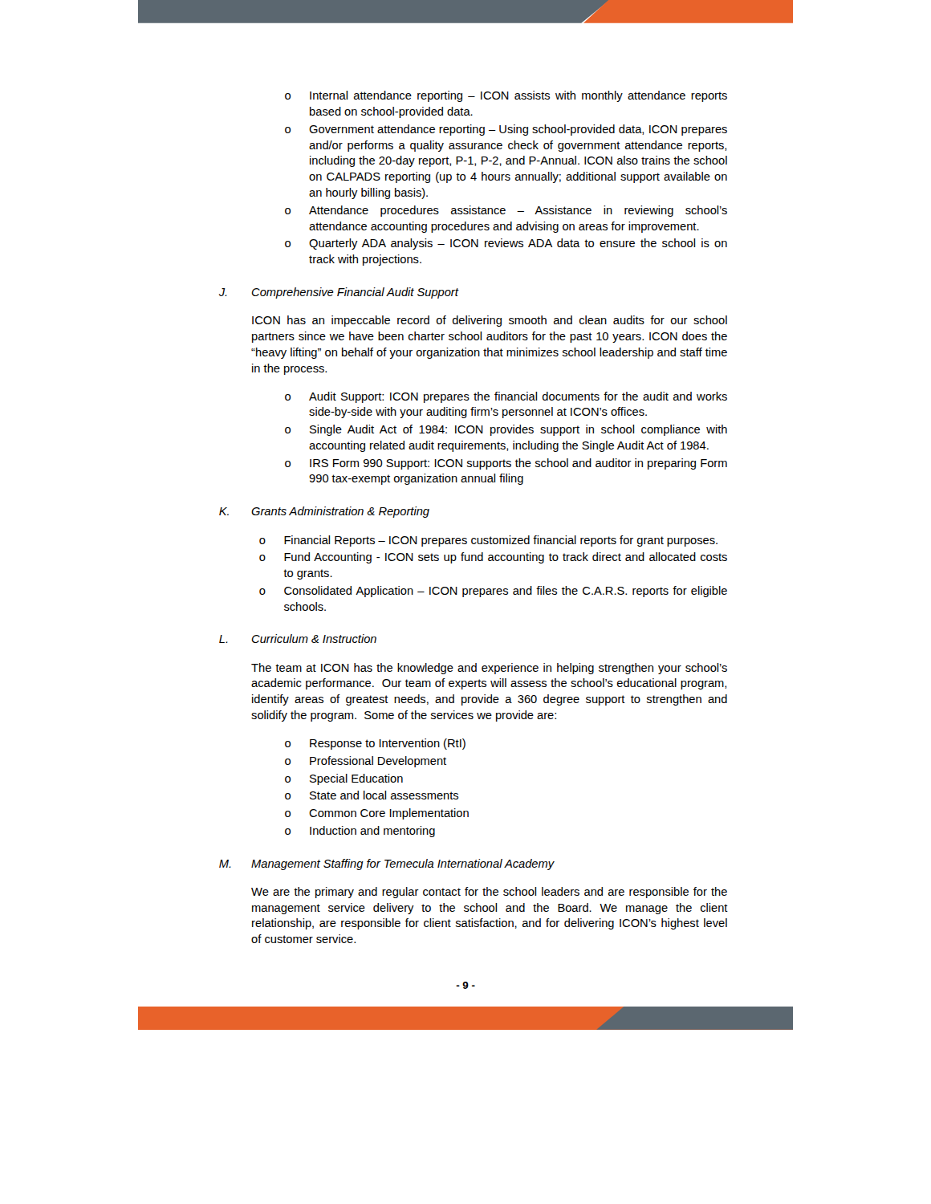Internal attendance reporting – ICON assists with monthly attendance reports based on school-provided data.
Government attendance reporting – Using school-provided data, ICON prepares and/or performs a quality assurance check of government attendance reports, including the 20-day report, P-1, P-2, and P-Annual. ICON also trains the school on CALPADS reporting (up to 4 hours annually; additional support available on an hourly billing basis).
Attendance procedures assistance – Assistance in reviewing school’s attendance accounting procedures and advising on areas for improvement.
Quarterly ADA analysis – ICON reviews ADA data to ensure the school is on track with projections.
J. Comprehensive Financial Audit Support
ICON has an impeccable record of delivering smooth and clean audits for our school partners since we have been charter school auditors for the past 10 years. ICON does the “heavy lifting” on behalf of your organization that minimizes school leadership and staff time in the process.
Audit Support: ICON prepares the financial documents for the audit and works side-by-side with your auditing firm’s personnel at ICON’s offices.
Single Audit Act of 1984: ICON provides support in school compliance with accounting related audit requirements, including the Single Audit Act of 1984.
IRS Form 990 Support: ICON supports the school and auditor in preparing Form 990 tax-exempt organization annual filing
K. Grants Administration & Reporting
Financial Reports – ICON prepares customized financial reports for grant purposes.
Fund Accounting - ICON sets up fund accounting to track direct and allocated costs to grants.
Consolidated Application – ICON prepares and files the C.A.R.S. reports for eligible schools.
L. Curriculum & Instruction
The team at ICON has the knowledge and experience in helping strengthen your school’s academic performance. Our team of experts will assess the school’s educational program, identify areas of greatest needs, and provide a 360 degree support to strengthen and solidify the program. Some of the services we provide are:
Response to Intervention (RtI)
Professional Development
Special Education
State and local assessments
Common Core Implementation
Induction and mentoring
M. Management Staffing for Temecula International Academy
We are the primary and regular contact for the school leaders and are responsible for the management service delivery to the school and the Board. We manage the client relationship, are responsible for client satisfaction, and for delivering ICON’s highest level of customer service.
- 9 -